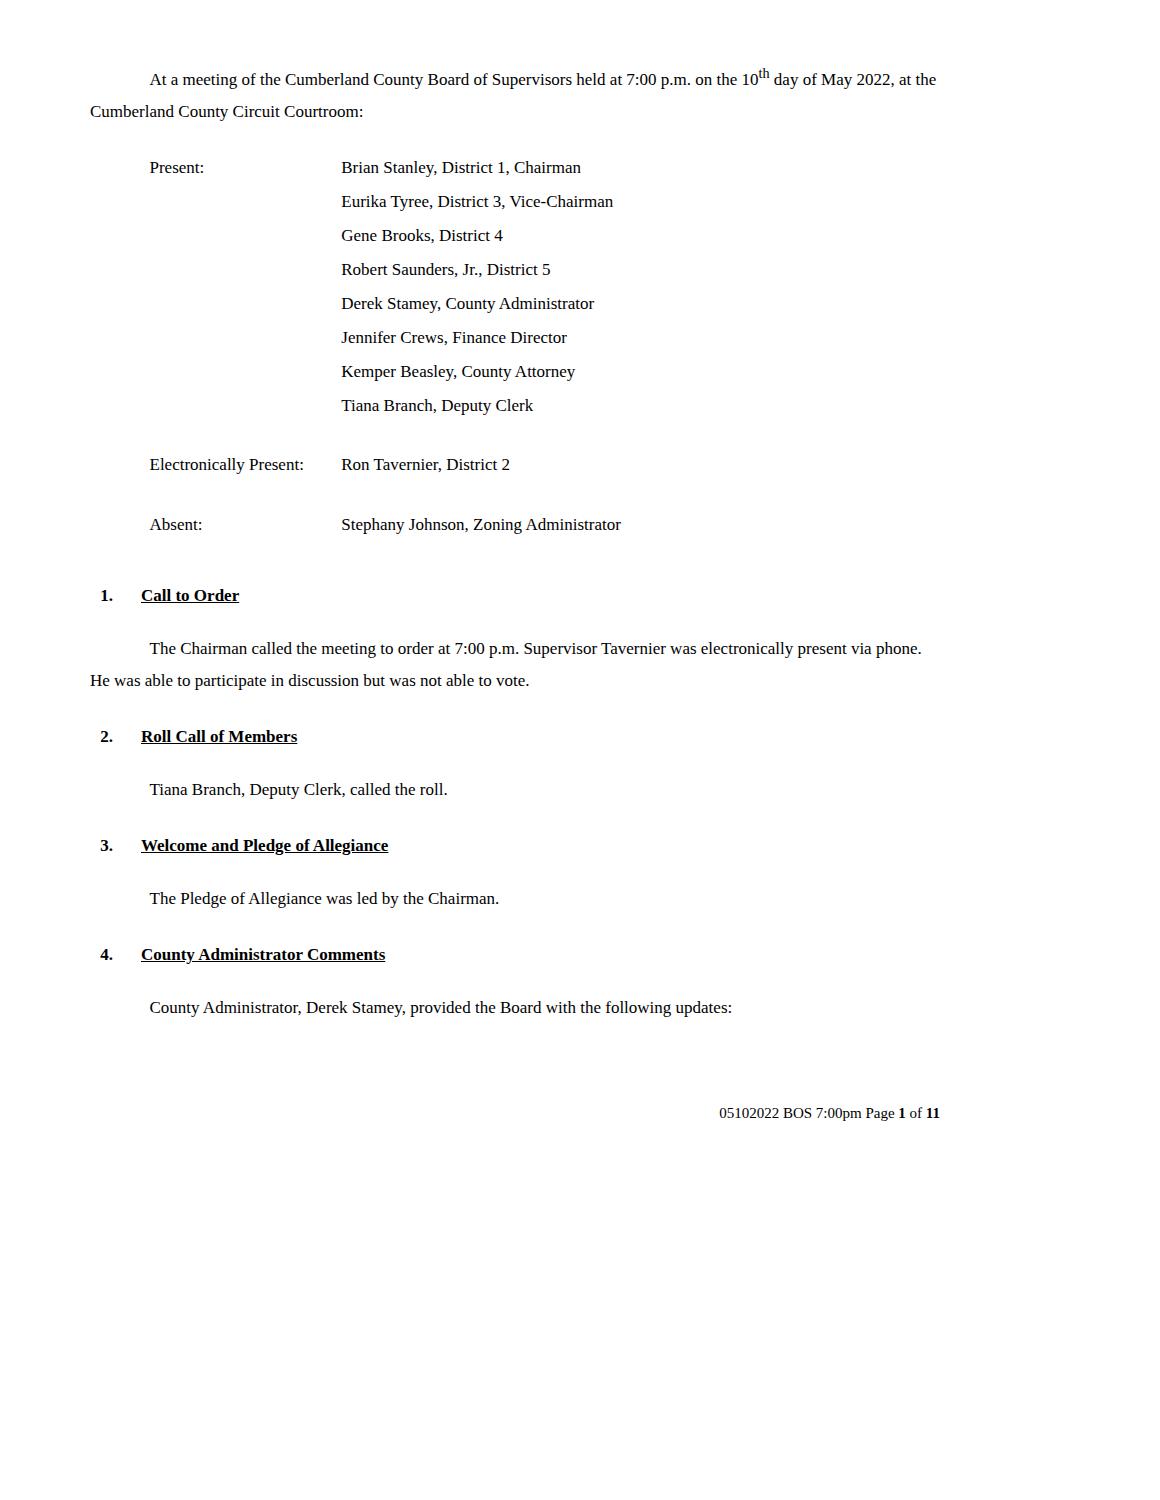At a meeting of the Cumberland County Board of Supervisors held at 7:00 p.m. on the 10th day of May 2022, at the Cumberland County Circuit Courtroom:
| Present: | Brian Stanley, District 1, Chairman |
| | Eurika Tyree, District 3, Vice-Chairman |
| | Gene Brooks, District 4 |
| | Robert Saunders, Jr., District 5 |
| | Derek Stamey, County Administrator |
| | Jennifer Crews, Finance Director |
| | Kemper Beasley, County Attorney |
| | Tiana Branch, Deputy Clerk |
| Electronically Present: | Ron Tavernier, District 2 |
| Absent: | Stephany Johnson, Zoning Administrator |
Call to Order
The Chairman called the meeting to order at 7:00 p.m. Supervisor Tavernier was electronically present via phone. He was able to participate in discussion but was not able to vote.
Roll Call of Members
Tiana Branch, Deputy Clerk, called the roll.
Welcome and Pledge of Allegiance
The Pledge of Allegiance was led by the Chairman.
County Administrator Comments
County Administrator, Derek Stamey, provided the Board with the following updates:
05102022 BOS 7:00pm Page 1 of 11